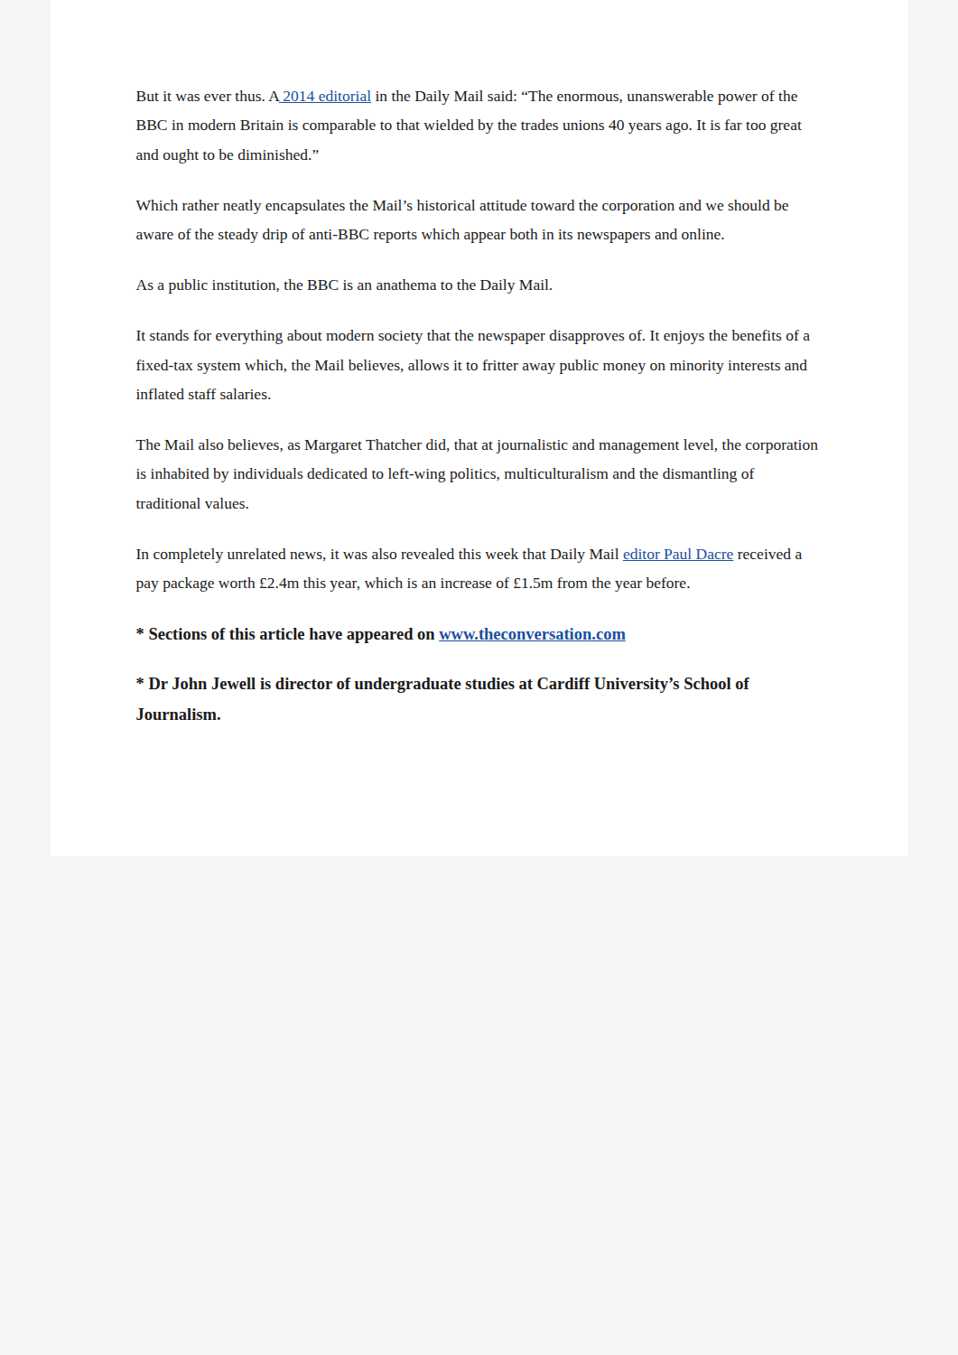But it was ever thus. A 2014 editorial in the Daily Mail said: “The enormous, unanswerable power of the BBC in modern Britain is comparable to that wielded by the trades unions 40 years ago. It is far too great and ought to be diminished.”
Which rather neatly encapsulates the Mail’s historical attitude toward the corporation and we should be aware of the steady drip of anti-BBC reports which appear both in its newspapers and online.
As a public institution, the BBC is an anathema to the Daily Mail.
It stands for everything about modern society that the newspaper disapproves of. It enjoys the benefits of a fixed-tax system which, the Mail believes, allows it to fritter away public money on minority interests and inflated staff salaries.
The Mail also believes, as Margaret Thatcher did, that at journalistic and management level, the corporation is inhabited by individuals dedicated to left-wing politics, multiculturalism and the dismantling of traditional values.
In completely unrelated news, it was also revealed this week that Daily Mail editor Paul Dacre received a pay package worth £2.4m this year, which is an increase of £1.5m from the year before.
* Sections of this article have appeared on www.theconversation.com
* Dr John Jewell is director of undergraduate studies at Cardiff University’s School of Journalism.